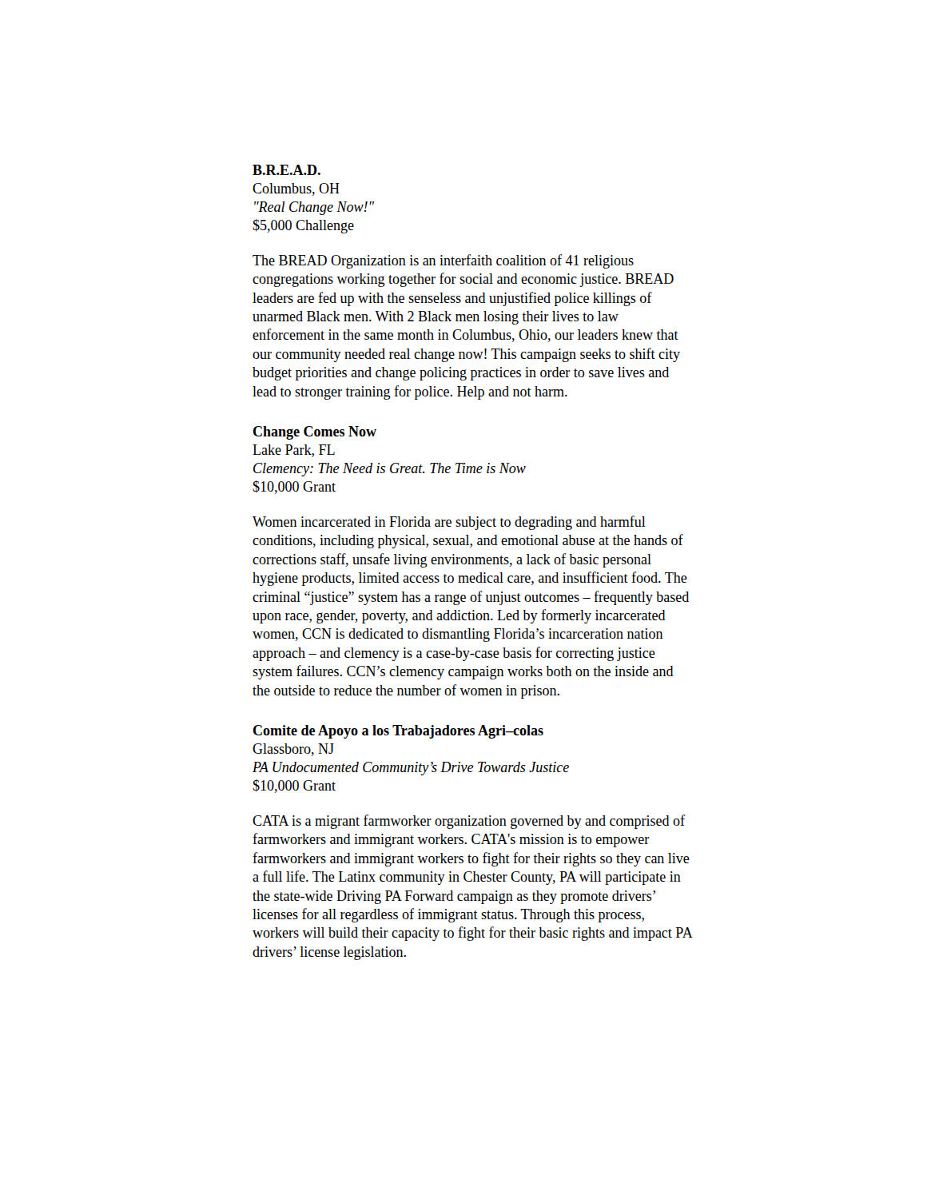B.R.E.A.D.
Columbus, OH
"Real Change Now!"
$5,000 Challenge
The BREAD Organization is an interfaith coalition of 41 religious congregations working together for social and economic justice. BREAD leaders are fed up with the senseless and unjustified police killings of unarmed Black men. With 2 Black men losing their lives to law enforcement in the same month in Columbus, Ohio, our leaders knew that our community needed real change now! This campaign seeks to shift city budget priorities and change policing practices in order to save lives and lead to stronger training for police. Help and not harm.
Change Comes Now
Lake Park, FL
Clemency: The Need is Great. The Time is Now
$10,000 Grant
Women incarcerated in Florida are subject to degrading and harmful conditions, including physical, sexual, and emotional abuse at the hands of corrections staff, unsafe living environments, a lack of basic personal hygiene products, limited access to medical care, and insufficient food. The criminal “justice” system has a range of unjust outcomes – frequently based upon race, gender, poverty, and addiction. Led by formerly incarcerated women, CCN is dedicated to dismantling Florida’s incarceration nation approach – and clemency is a case-by-case basis for correcting justice system failures. CCN’s clemency campaign works both on the inside and the outside to reduce the number of women in prison.
Comite de Apoyo a los Trabajadores Agri–colas
Glassboro, NJ
PA Undocumented Community’s Drive Towards Justice
$10,000 Grant
CATA is a migrant farmworker organization governed by and comprised of farmworkers and immigrant workers. CATA's mission is to empower farmworkers and immigrant workers to fight for their rights so they can live a full life. The Latinx community in Chester County, PA will participate in the state-wide Driving PA Forward campaign as they promote drivers’ licenses for all regardless of immigrant status. Through this process, workers will build their capacity to fight for their basic rights and impact PA drivers’ license legislation.